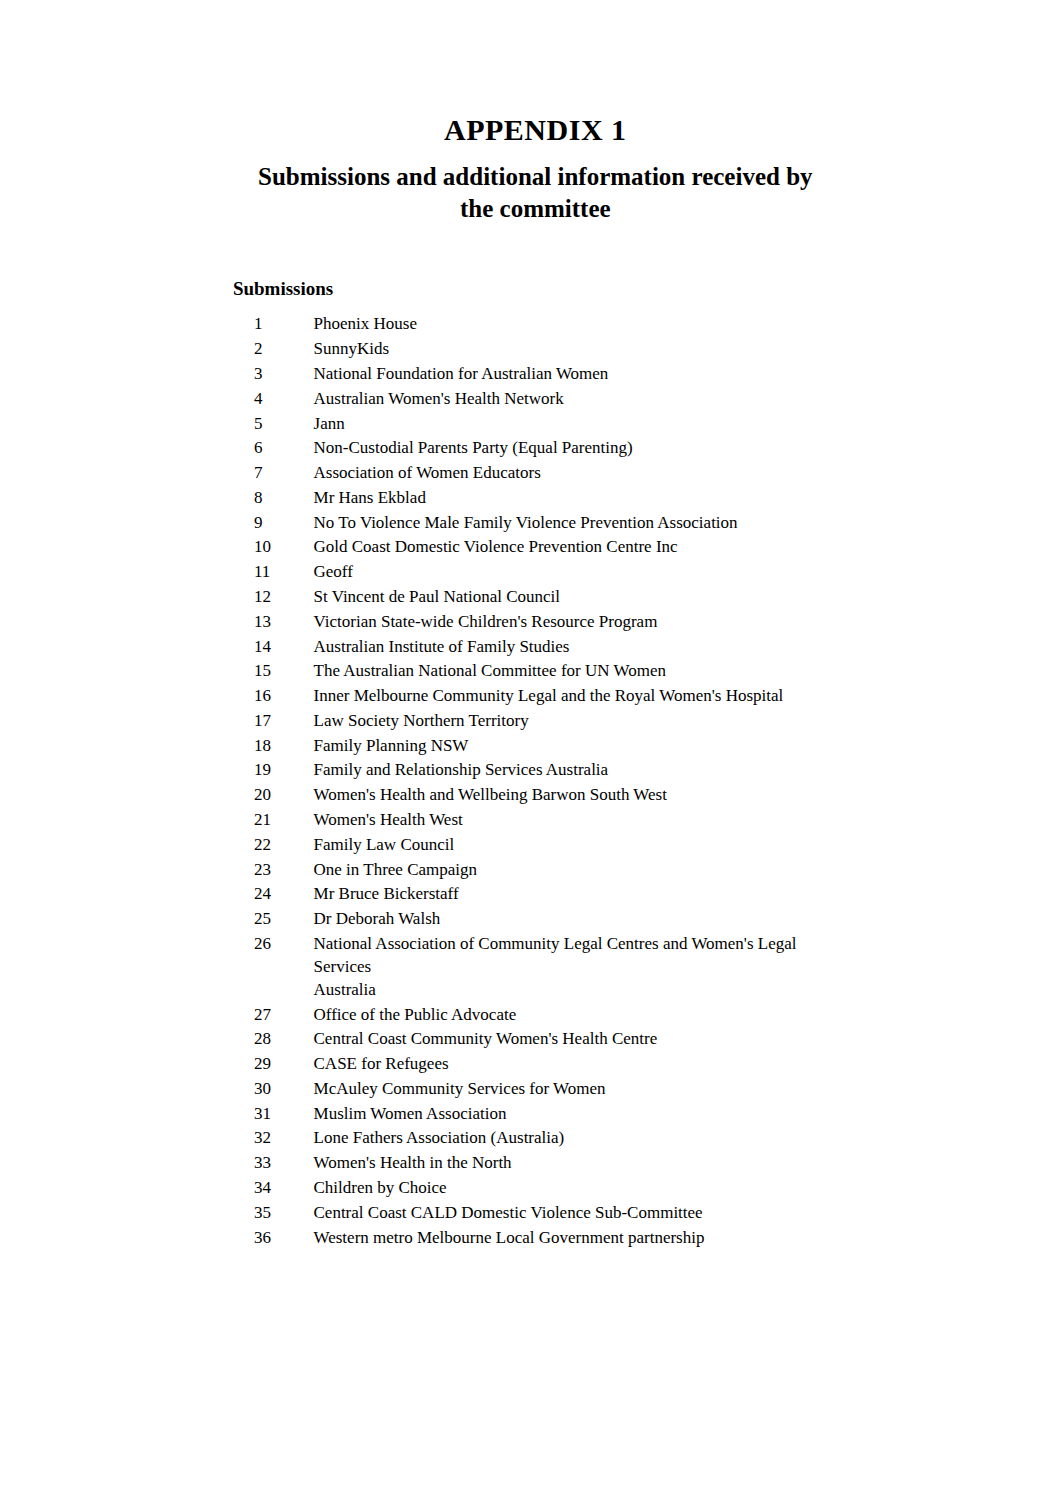APPENDIX 1
Submissions and additional information received by
the committee
Submissions
| 1 | Phoenix House |
| 2 | SunnyKids |
| 3 | National Foundation for Australian Women |
| 4 | Australian Women's Health Network |
| 5 | Jann |
| 6 | Non-Custodial Parents Party (Equal Parenting) |
| 7 | Association of Women Educators |
| 8 | Mr Hans Ekblad |
| 9 | No To Violence Male Family Violence Prevention Association |
| 10 | Gold Coast Domestic Violence Prevention Centre Inc |
| 11 | Geoff |
| 12 | St Vincent de Paul National Council |
| 13 | Victorian State-wide Children's Resource Program |
| 14 | Australian Institute of Family Studies |
| 15 | The Australian National Committee for UN Women |
| 16 | Inner Melbourne Community Legal and the Royal Women's Hospital |
| 17 | Law Society Northern Territory |
| 18 | Family Planning NSW |
| 19 | Family and Relationship Services Australia |
| 20 | Women's Health and Wellbeing Barwon South West |
| 21 | Women's Health West |
| 22 | Family Law Council |
| 23 | One in Three Campaign |
| 24 | Mr Bruce Bickerstaff |
| 25 | Dr Deborah Walsh |
| 26 | National Association of Community Legal Centres and Women's Legal Services Australia |
| 27 | Office of the Public Advocate |
| 28 | Central Coast Community Women's Health Centre |
| 29 | CASE for Refugees |
| 30 | McAuley Community Services for Women |
| 31 | Muslim Women Association |
| 32 | Lone Fathers Association (Australia) |
| 33 | Women's Health in the North |
| 34 | Children by Choice |
| 35 | Central Coast CALD Domestic Violence Sub-Committee |
| 36 | Western metro Melbourne Local Government partnership |